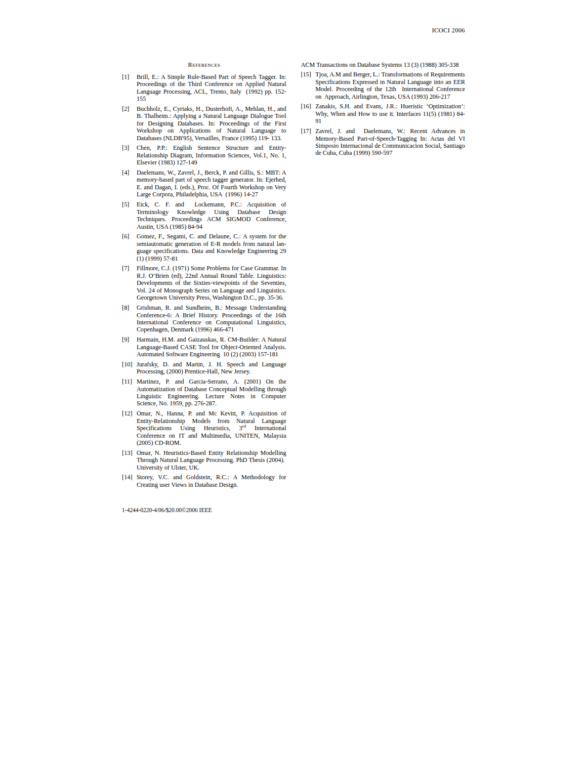ICOCI 2006
References
[1] Brill, E.: A Simple Rule-Based Part of Speech Tagger. In: Proceedings of the Third Conference on Applied Natural Language Processing, ACL, Trento, Italy (1992) pp. 152-155
[2] Buchholz, E., Cyriaks, H., Dusterhoft, A., Mehlan, H., and B. Thalheim.: Applying a Natural Language Dialogue Tool for Designing Databases. In: Proceedings of the First Workshop on Applications of Natural Language to Databases (NLDB'95), Versailles, France (1995) 119- 133.
[3] Chen, P.P.: English Sentence Structure and Entity-Relationship Diagram, Information Sciences, Vol.1, No. 1, Elsevier (1983) 127-149
[4] Daelemans, W., Zavrel, J., Berck, P. and Gillis, S.: MBT: A memory-based part of speech tagger generator. In: Ejerhed, E. and Dagan, I. (eds.), Proc. Of Fourth Workshop on Very Large Corpora, Philadelphia, USA (1996) 14-27
[5] Eick, C. F. and Lockemann, P.C.: Acquisition of Terminology Knowledge Using Database Design Techniques. Proceedings ACM SIGMOD Conference, Austin, USA (1985) 84-94
[6] Gomez, F., Segami, C. and Delaune, C.: A system for the semiautomatic generation of E-R models from natural language specifications. Data and Knowledge Engineering 29 (1) (1999) 57-81
[7] Fillmore, C.J. (1971) Some Problems for Case Grammar. In R.J. O’Brien (ed), 22nd Annual Round Table. Linguistics: Developments of the Sixties-viewpoints of the Seventies, Vol. 24 of Monograph Series on Language and Linguistics. Georgetown University Press, Washington D.C., pp. 35-36.
[8] Grishman, R. and Sundheim, B.: Message Understanding Conference-6: A Brief History. Proceedings of the 16th International Conference on Computational Linguistics, Copenhagen, Denmark (1996) 466-471
[9] Harmain, H.M. and Gaizauskas, R. CM-Builder: A Natural Language-Based CASE Tool for Object-Oriented Analysis. Automated Software Engineering 10 (2) (2003) 157-181
[10] Jurafsky, D. and Martin, J. H. Speech and Language Processing, (2000) Prentice-Hall, New Jersey.
[11] Martinez, P. and Garcia-Serrano, A. (2001) On the Automatization of Database Conceptual Modelling through Linguistic Engineering. Lecture Notes in Computer Science, No. 1959, pp. 276-287.
[12] Omar, N., Hanna, P. and Mc Kevitt, P. Acquisition of Entity-Relationship Models from Natural Language Specifications Using Heuristics, 3rd International Conference on IT and Multimedia, UNITEN, Malaysia (2005) CD-ROM.
[13] Omar, N. Heuristics-Based Entity Relationship Modelling Through Natural Language Processing. PhD Thesis (2004). University of Ulster, UK.
[14] Storey, V.C. and Goldstein, R.C.: A Methodology for Creating user Views in Database Design.
ACM Transactions on Database Systems 13 (3) (1988) 305-338
[15] Tjoa, A.M and Berger, L.: Transformations of Requirements Specifications Expressed in Natural Language into an EER Model. Proceeding of the 12th International Conference on Approach, Airlington, Texas, USA (1993) 206-217
[16] Zanakis, S.H. and Evans, J.R.: Hueristic ‘Optimization’: Why, When and How to use it. Interfaces 11(5) (1981) 84-91
[17] Zavrel, J. and Daelemans, W.: Recent Advances in Memory-Based Part-of-Speech-Tagging In: Actas del VI Simposio Internacional de Communicacion Social, Santiago de Cuba, Cuba (1999) 590-597
1-4244-0220-4/06/$20.00©2006 IEEE